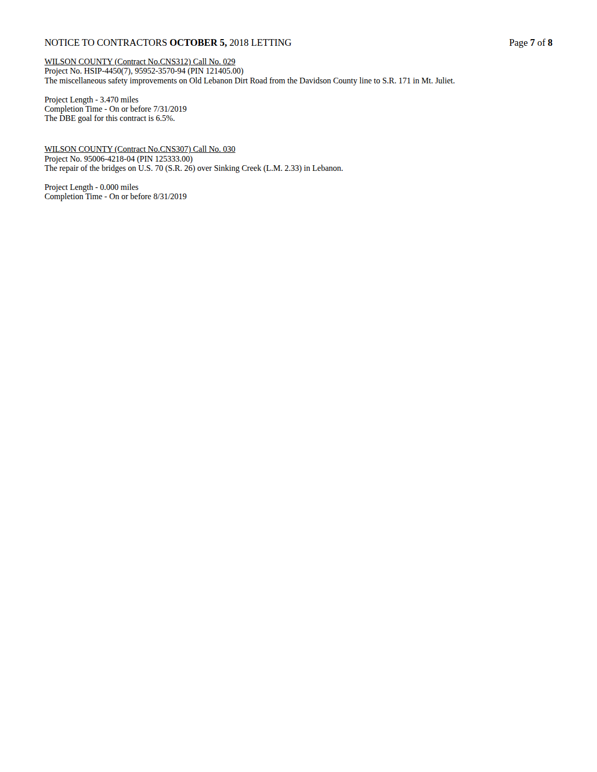NOTICE TO CONTRACTORS OCTOBER 5, 2018 LETTING
Page 7 of 8
WILSON COUNTY (Contract No.CNS312) Call No. 029
Project No. HSIP-4450(7), 95952-3570-94 (PIN 121405.00)
The miscellaneous safety improvements on Old Lebanon Dirt Road from the Davidson County line to S.R. 171 in Mt. Juliet.
Project Length - 3.470 miles
Completion Time - On or before 7/31/2019
The DBE goal for this contract is 6.5%.
WILSON COUNTY (Contract No.CNS307) Call No. 030
Project No. 95006-4218-04 (PIN 125333.00)
The repair of the bridges on U.S. 70 (S.R. 26) over Sinking Creek (L.M. 2.33) in Lebanon.
Project Length - 0.000 miles
Completion Time - On or before 8/31/2019